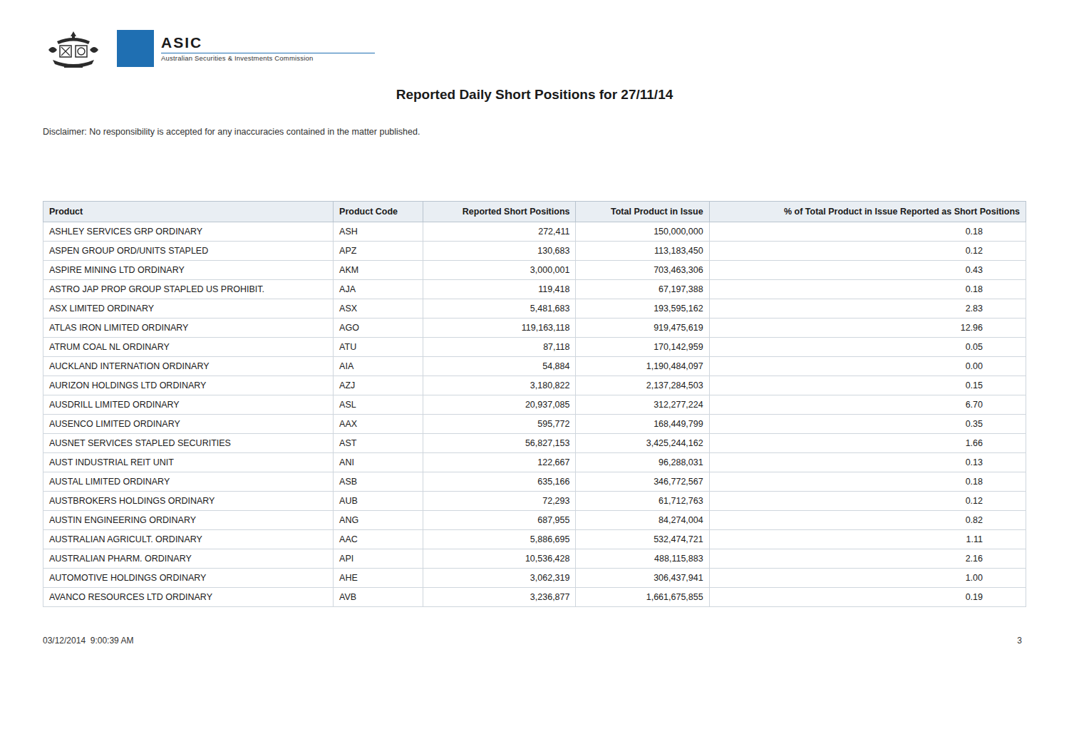ASIC
Australian Securities & Investments Commission
Reported Daily Short Positions for 27/11/14
Disclaimer: No responsibility is accepted for any inaccuracies contained in the matter published.
| Product | Product Code | Reported Short Positions | Total Product in Issue | % of Total Product in Issue Reported as Short Positions |
| --- | --- | --- | --- | --- |
| ASHLEY SERVICES GRP ORDINARY | ASH | 272,411 | 150,000,000 | 0.18 |
| ASPEN GROUP ORD/UNITS STAPLED | APZ | 130,683 | 113,183,450 | 0.12 |
| ASPIRE MINING LTD ORDINARY | AKM | 3,000,001 | 703,463,306 | 0.43 |
| ASTRO JAP PROP GROUP STAPLED US PROHIBIT. | AJA | 119,418 | 67,197,388 | 0.18 |
| ASX LIMITED ORDINARY | ASX | 5,481,683 | 193,595,162 | 2.83 |
| ATLAS IRON LIMITED ORDINARY | AGO | 119,163,118 | 919,475,619 | 12.96 |
| ATRUM COAL NL ORDINARY | ATU | 87,118 | 170,142,959 | 0.05 |
| AUCKLAND INTERNATION ORDINARY | AIA | 54,884 | 1,190,484,097 | 0.00 |
| AURIZON HOLDINGS LTD ORDINARY | AZJ | 3,180,822 | 2,137,284,503 | 0.15 |
| AUSDRILL LIMITED ORDINARY | ASL | 20,937,085 | 312,277,224 | 6.70 |
| AUSENCO LIMITED ORDINARY | AAX | 595,772 | 168,449,799 | 0.35 |
| AUSNET SERVICES STAPLED SECURITIES | AST | 56,827,153 | 3,425,244,162 | 1.66 |
| AUST INDUSTRIAL REIT UNIT | ANI | 122,667 | 96,288,031 | 0.13 |
| AUSTAL LIMITED ORDINARY | ASB | 635,166 | 346,772,567 | 0.18 |
| AUSTBROKERS HOLDINGS ORDINARY | AUB | 72,293 | 61,712,763 | 0.12 |
| AUSTIN ENGINEERING ORDINARY | ANG | 687,955 | 84,274,004 | 0.82 |
| AUSTRALIAN AGRICULT. ORDINARY | AAC | 5,886,695 | 532,474,721 | 1.11 |
| AUSTRALIAN PHARM. ORDINARY | API | 10,536,428 | 488,115,883 | 2.16 |
| AUTOMOTIVE HOLDINGS ORDINARY | AHE | 3,062,319 | 306,437,941 | 1.00 |
| AVANCO RESOURCES LTD ORDINARY | AVB | 3,236,877 | 1,661,675,855 | 0.19 |
03/12/2014 9:00:39 AM
3